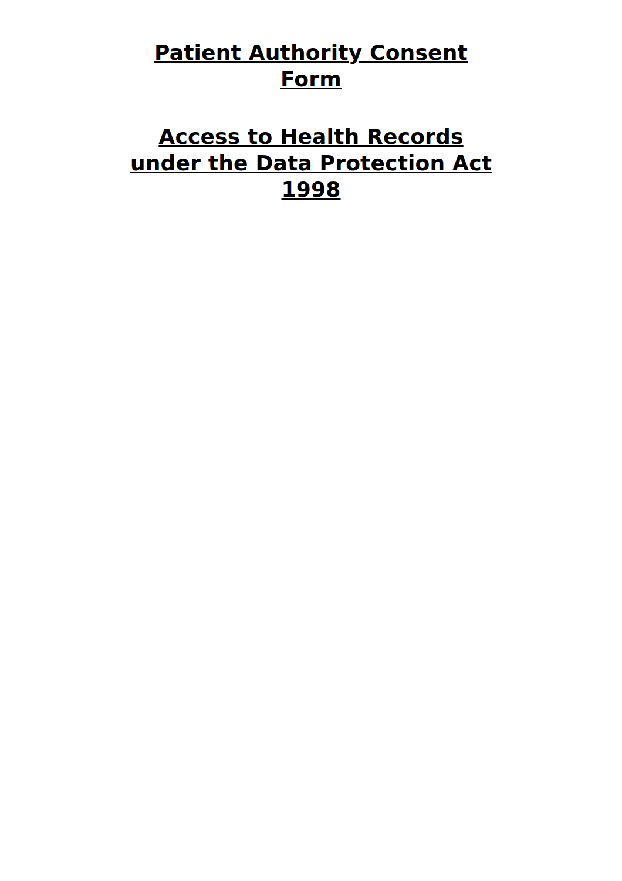Patient Authority Consent Form
Access to Health Records under the Data Protection Act 1998